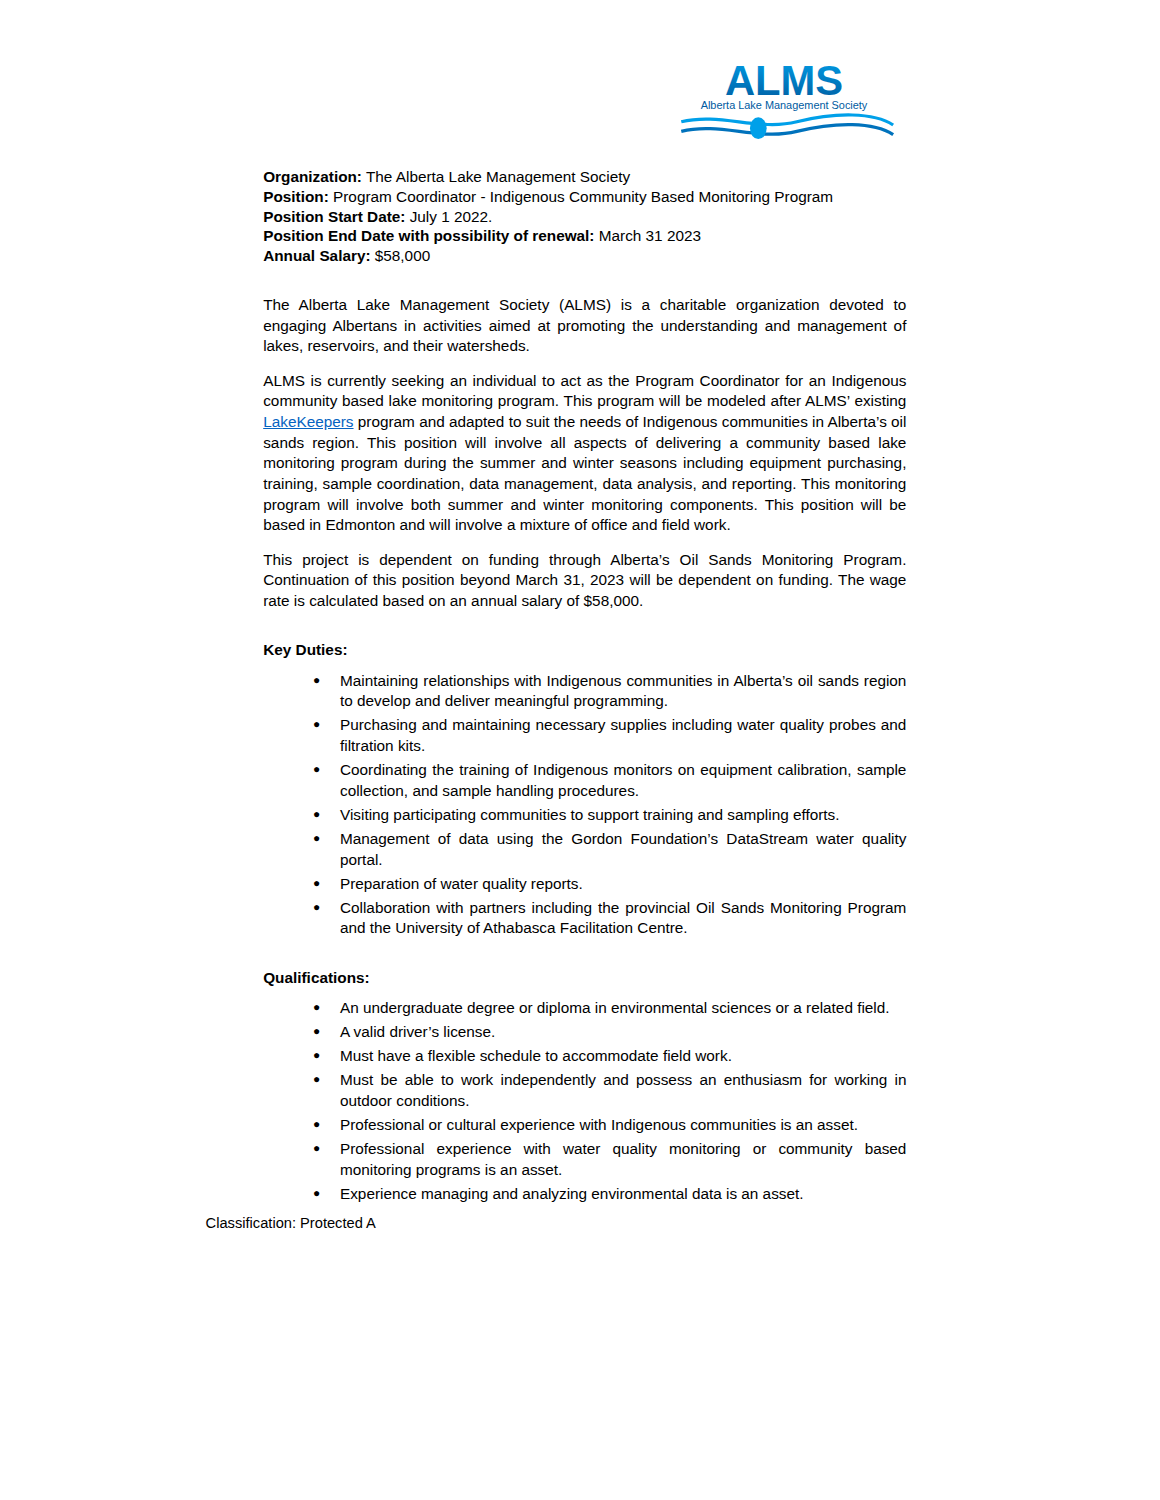Organization: The Alberta Lake Management Society
Position: Program Coordinator - Indigenous Community Based Monitoring Program
Position Start Date: July 1 2022.
Position End Date with possibility of renewal: March 31 2023
Annual Salary: $58,000
The Alberta Lake Management Society (ALMS) is a charitable organization devoted to engaging Albertans in activities aimed at promoting the understanding and management of lakes, reservoirs, and their watersheds.
ALMS is currently seeking an individual to act as the Program Coordinator for an Indigenous community based lake monitoring program. This program will be modeled after ALMS’ existing LakeKeepers program and adapted to suit the needs of Indigenous communities in Alberta’s oil sands region. This position will involve all aspects of delivering a community based lake monitoring program during the summer and winter seasons including equipment purchasing, training, sample coordination, data management, data analysis, and reporting. This monitoring program will involve both summer and winter monitoring components. This position will be based in Edmonton and will involve a mixture of office and field work.
This project is dependent on funding through Alberta’s Oil Sands Monitoring Program. Continuation of this position beyond March 31, 2023 will be dependent on funding. The wage rate is calculated based on an annual salary of $58,000.
Key Duties:
Maintaining relationships with Indigenous communities in Alberta’s oil sands region to develop and deliver meaningful programming.
Purchasing and maintaining necessary supplies including water quality probes and filtration kits.
Coordinating the training of Indigenous monitors on equipment calibration, sample collection, and sample handling procedures.
Visiting participating communities to support training and sampling efforts.
Management of data using the Gordon Foundation’s DataStream water quality portal.
Preparation of water quality reports.
Collaboration with partners including the provincial Oil Sands Monitoring Program and the University of Athabasca Facilitation Centre.
Qualifications:
An undergraduate degree or diploma in environmental sciences or a related field.
A valid driver’s license.
Must have a flexible schedule to accommodate field work.
Must be able to work independently and possess an enthusiasm for working in outdoor conditions.
Professional or cultural experience with Indigenous communities is an asset.
Professional experience with water quality monitoring or community based monitoring programs is an asset.
Experience managing and analyzing environmental data is an asset.
Classification: Protected A